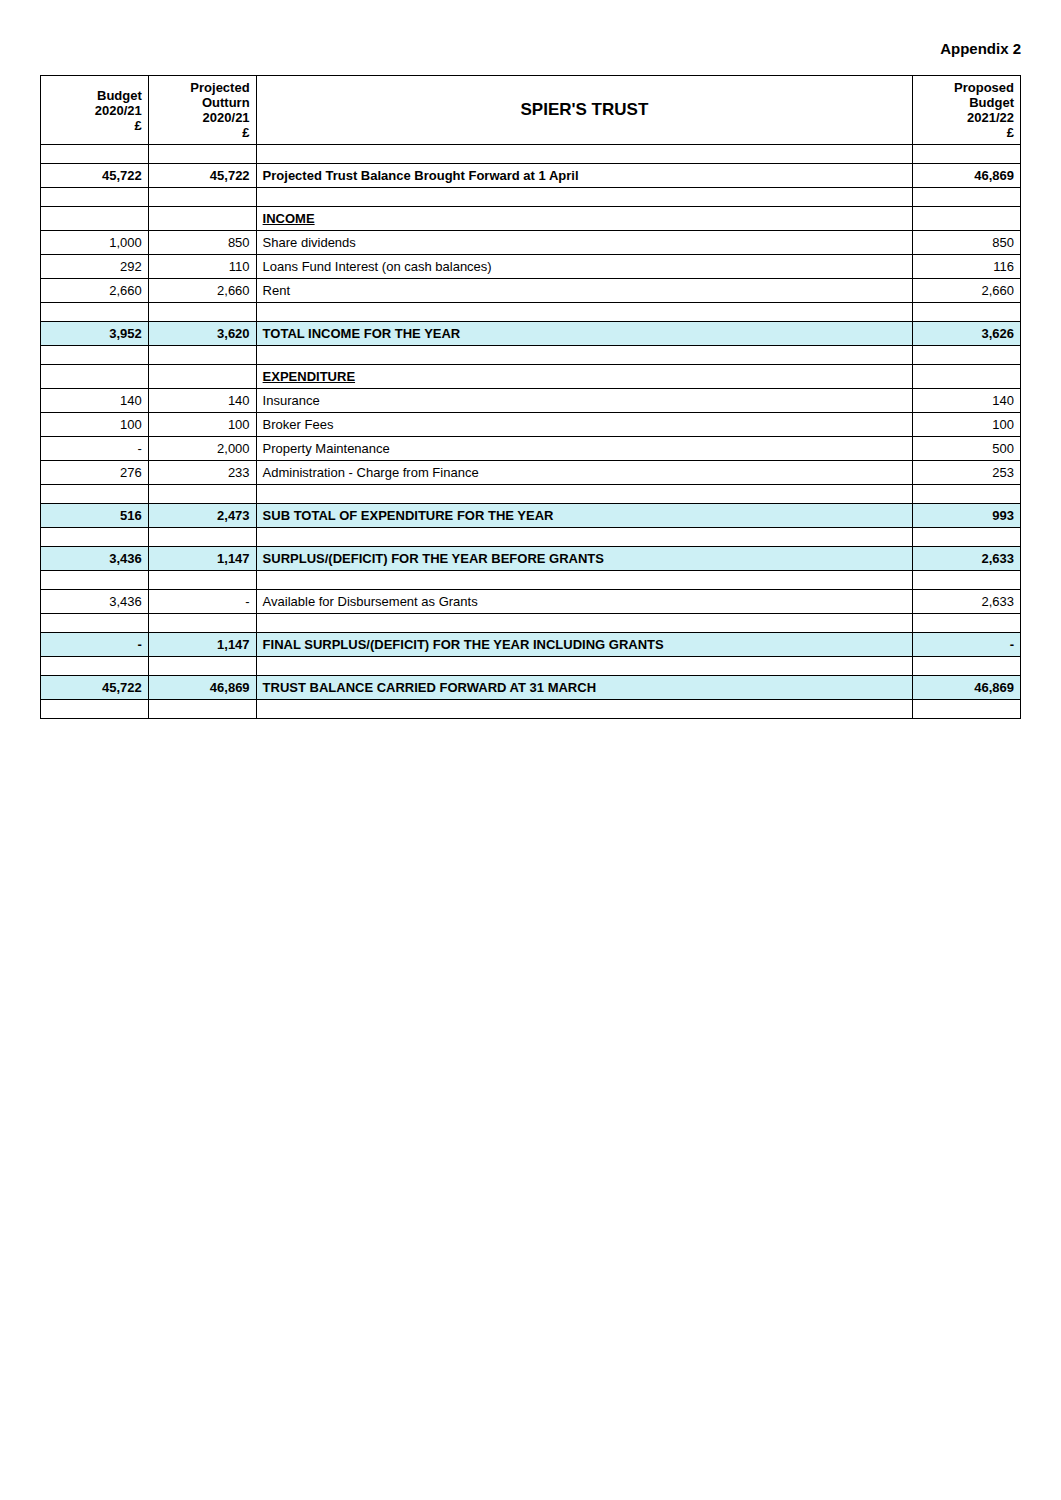Appendix 2
| Budget 2020/21 £ | Projected Outturn 2020/21 £ | SPIER'S TRUST | Proposed Budget 2021/22 £ |
| --- | --- | --- | --- |
| 45,722 | 45,722 | Projected Trust Balance Brought Forward at 1 April | 46,869 |
| | | INCOME | |
| 1,000 | 850 | Share dividends | 850 |
| 292 | 110 | Loans Fund Interest (on cash balances) | 116 |
| 2,660 | 2,660 | Rent | 2,660 |
| 3,952 | 3,620 | TOTAL INCOME FOR THE YEAR | 3,626 |
| | | EXPENDITURE | |
| 140 | 140 | Insurance | 140 |
| 100 | 100 | Broker Fees | 100 |
| - | 2,000 | Property Maintenance | 500 |
| 276 | 233 | Administration - Charge from Finance | 253 |
| 516 | 2,473 | SUB TOTAL OF EXPENDITURE FOR THE YEAR | 993 |
| 3,436 | 1,147 | SURPLUS/(DEFICIT) FOR THE YEAR BEFORE GRANTS | 2,633 |
| 3,436 | - | Available for Disbursement as Grants | 2,633 |
| - | 1,147 | FINAL SURPLUS/(DEFICIT) FOR THE YEAR INCLUDING GRANTS | - |
| 45,722 | 46,869 | TRUST BALANCE CARRIED FORWARD AT 31 MARCH | 46,869 |